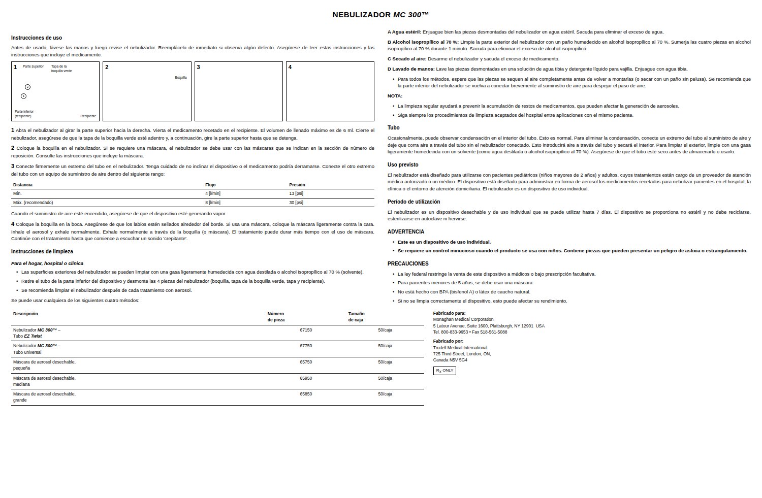NEBULIZADOR MC 300™
Instrucciones de uso
Antes de usarlo, lávese las manos y luego revise el nebulizador. Reemplácelo de inmediato si observa algún defecto. Asegúrese de leer estas instrucciones y las instrucciones que incluye el medicamento.
1 Parte superior Tapa de la
boquilla verde 1 2 Parte inferior
(recipiente) Recipiente
2 Boquilla
3
4
1 Abra el nebulizador al girar la parte superior hacia la derecha. Vierta el medicamento recetado en el recipiente. El volumen de llenado máximo es de 6 ml. Cierre el nebulizador, asegúrese de que la tapa de la boquilla verde esté adentro y, a continuación, gire la parte superior hasta que se detenga.
2 Coloque la boquilla en el nebulizador. Si se requiere una máscara, el nebulizador se debe usar con las máscaras que se indican en la sección de número de reposición. Consulte las instrucciones que incluye la máscara.
3 Conecte firmemente un extremo del tubo en el nebulizador. Tenga cuidado de no inclinar el dispositivo o el medicamento podría derramarse. Conecte el otro extremo del tubo con un equipo de suministro de aire dentro del siguiente rango:
| Distancia | Flujo | Presión |
| --- | --- | --- |
| Mín. | 4 [l/min] | 13 [psi] |
| Máx. (recomendado) | 8 [l/min] | 30 [psi] |
Cuando el suministro de aire esté encendido, asegúrese de que el dispositivo esté generando vapor.
4 Coloque la boquilla en la boca. Asegúrese de que los labios estén sellados alrededor del borde. Si usa una máscara, coloque la máscara ligeramente contra la cara. Inhale el aerosol y exhale normalmente. Exhale normalmente a través de la boquilla (o máscara). El tratamiento puede durar más tiempo con el uso de máscara. Continúe con el tratamiento hasta que comience a escuchar un sonido 'crepitante'.
Instrucciones de limpieza
Para el hogar, hospital o clínica
Las superficies exteriores del nebulizador se pueden limpiar con una gasa ligeramente humedecida con agua destilada o alcohol isopropílico al 70 % (solvente).
Retire el tubo de la parte inferior del dispositivo y desmonte las 4 piezas del nebulizador (boquilla, tapa de la boquilla verde, tapa y recipiente).
Se recomienda limpiar el nebulizador después de cada tratamiento con aerosol.
Se puede usar cualquiera de los siguientes cuatro métodos:
A Agua estéril: Enjuague bien las piezas desmontadas del nebulizador en agua estéril. Sacuda para eliminar el exceso de agua.
B Alcohol isopropílico al 70 %: Limpie la parte exterior del nebulizador con un paño humedecido en alcohol isopropílico al 70 %. Sumerja las cuatro piezas en alcohol isopropílico al 70 % durante 1 minuto. Sacuda para eliminar el exceso de alcohol isopropílico.
C Secado al aire: Desarme el nebulizador y sacuda el exceso de medicamento.
D Lavado de manos: Lave las piezas desmontadas en una solución de agua tibia y detergente líquido para vajilla. Enjuague con agua tibia.
Para todos los métodos, espere que las piezas se sequen al aire completamente antes de volver a montarlas (o secar con un paño sin pelusa). Se recomienda que la parte inferior del nebulizador se vuelva a conectar brevemente al suministro de aire para despejar el paso de aire.
NOTA:
La limpieza regular ayudará a prevenir la acumulación de restos de medicamentos, que pueden afectar la generación de aerosoles.
Siga siempre los procedimientos de limpieza aceptados del hospital entre aplicaciones con el mismo paciente.
Tubo
Ocasionalmente, puede observar condensación en el interior del tubo. Esto es normal. Para eliminar la condensación, conecte un extremo del tubo al suministro de aire y deje que corra aire a través del tubo sin el nebulizador conectado. Esto introducirá aire a través del tubo y secará el interior. Para limpiar el exterior, limpie con una gasa ligeramente humedecida con un solvente (como agua destilada o alcohol isopropílico al 70 %). Asegúrese de que el tubo esté seco antes de almacenarlo o usarlo.
Uso previsto
El nebulizador está diseñado para utilizarse con pacientes pediátricos (niños mayores de 2 años) y adultos, cuyos tratamientos están cargo de un proveedor de atención médica autorizado o un médico. El dispositivo está diseñado para administrar en forma de aerosol los medicamentos recetados para nebulizar pacientes en el hospital, la clínica o el entorno de atención domiciliaria. El nebulizador es un dispositivo de uso individual.
Período de utilización
El nebulizador es un dispositivo desechable y de uso individual que se puede utilizar hasta 7 días. El dispositivo se proporciona no estéril y no debe reciclarse, esterilizarse en autoclave ni hervirse.
ADVERTENCIA
Este es un dispositivo de uso individual.
Se requiere un control minucioso cuando el producto se usa con niños. Contiene piezas que pueden presentar un peligro de asfixia o estrangulamiento.
PRECAUCIONES
La ley federal restringe la venta de este dispositivo a médicos o bajo prescripción facultativa.
Para pacientes menores de 5 años, se debe usar una máscara.
No está hecho con BPA (bisfenol A) o látex de caucho natural.
Si no se limpia correctamente el dispositivo, esto puede afectar su rendimiento.
| Descripción | Número de pieza | Tamaño de caja |
| --- | --- | --- |
| Nebulizador MC 300 ™ – Tubo EZ Twist | 67150 | 50/caja |
| Nebulizador MC 300 ™ – Tubo universal | 67750 | 50/caja |
| Máscara de aerosol desechable, pequeña | 65750 | 50/caja |
| Máscara de aerosol desechable, mediana | 65950 | 50/caja |
| Máscara de aerosol desechable, grande | 65850 | 50/caja |
Fabricado para: Monaghan Medical Corporation
5 Latour Avenue, Suite 1600, Plattsburgh, NY 12901 USA
Tel. 800-833-9653 • Fax 518-561-5088
Fabricado por: Trudell Medical International
725 Third Street, London, ON,
Canada N5V 5G4
RX ONLY